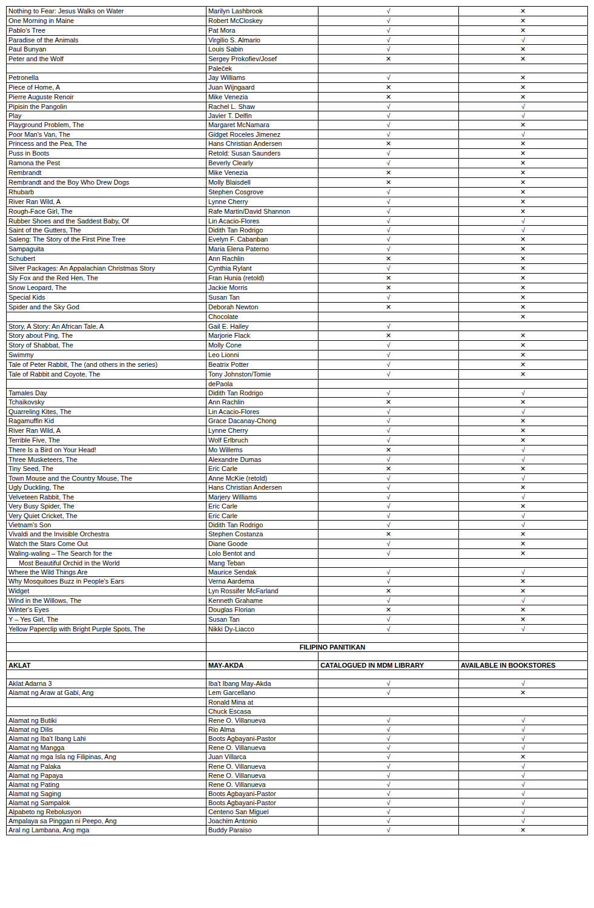| Nothing to Fear: Jesus Walks on Water | Marilyn Lashbrook | √ | ✕ |
| One Morning in Maine | Robert McCloskey | √ | ✕ |
| Pablo's Tree | Pat Mora | √ | ✕ |
| Paradise of the Animals | Virgilio S. Almario | √ | √ |
| Paul Bunyan | Louis Sabin | √ | ✕ |
| Peter and the Wolf | Sergey Prokofiev/Josef | ✕ | ✕ |
| | Paleček | | |
| Petronella | Jay Williams | √ | ✕ |
| Piece of Home, A | Juan Wijngaard | ✕ | ✕ |
| Pierre Auguste Renoir | Mike Venezia | ✕ | ✕ |
| Pipisin the Pangolin | Rachel L. Shaw | √ | √ |
| Play | Javier T. Delfin | √ | √ |
| Playground Problem, The | Margaret McNamara | √ | ✕ |
| Poor Man's Van, The | Gidget Roceles Jimenez | √ | √ |
| Princess and the Pea, The | Hans Christian Andersen | ✕ | ✕ |
| Puss in Boots | Retold: Susan Saunders | √ | ✕ |
| Ramona the Pest | Beverly Clearly | √ | ✕ |
| Rembrandt | Mike Venezia | ✕ | ✕ |
| Rembrandt and the Boy Who Drew Dogs | Molly Blaisdell | ✕ | ✕ |
| Rhubarb | Stephen Cosgrove | √ | ✕ |
| River Ran Wild, A | Lynne Cherry | √ | ✕ |
| Rough-Face Girl, The | Rafe Martin/David Shannon | √ | ✕ |
| Rubber Shoes and the Saddest Baby, Of | Lin Acacio-Flores | √ | √ |
| Saint of the Gutters, The | Didith Tan Rodrigo | √ | √ |
| Saleng: The Story of the First Pine Tree | Evelyn F. Cabanban | √ | ✕ |
| Sampaguita | Maria Elena Paterno | √ | ✕ |
| Schubert | Ann Rachlin | ✕ | ✕ |
| Silver Packages: An Appalachian Christmas Story | Cynthia Rylant | √ | ✕ |
| Sly Fox and the Red Hen, The | Fran Hunia (retold) | ✕ | ✕ |
| Snow Leopard, The | Jackie Morris | ✕ | ✕ |
| Special Kids | Susan Tan | √ | ✕ |
| Spider and the Sky God | Deborah Newton | ✕ | ✕ |
| | Chocolate | | ✕ |
| Story, A Story: An African Tale, A | Gail E. Hailey | √ | |
| Story about Ping, The | Marjorie Flack | ✕ | ✕ |
| Story of Shabbat, The | Molly Cone | √ | ✕ |
| Swimmy | Leo Lionni | √ | ✕ |
| Tale of Peter Rabbit, The (and others in the series) | Beatrix Potter | √ | ✕ |
| Tale of Rabbit and Coyote, The | Tony Johnston/Tomie | √ | ✕ |
| | dePaola | | |
| Tamales Day | Didith Tan Rodrigo | √ | √ |
| Tchaikovsky | Ann Rachlin | ✕ | ✕ |
| Quarreling Kites, The | Lin Acacio-Flores | √ | √ |
| Ragamuffin Kid | Grace Dacanay-Chong | √ | ✕ |
| River Ran Wild, A | Lynne Cherry | √ | ✕ |
| Terrible Five, The | Wolf Erlbruch | √ | ✕ |
| There Is a Bird on Your Head! | Mo Willems | ✕ | √ |
| Three Musketeers, The | Alexandre Dumas | √ | √ |
| Tiny Seed, The | Eric Carle | ✕ | ✕ |
| Town Mouse and the Country Mouse, The | Anne McKie (retold) | √ | √ |
| Ugly Duckling, The | Hans Christian Andersen | √ | ✕ |
| Velveteen Rabbit, The | Marjery Williams | √ | √ |
| Very Busy Spider, The | Eric Carle | √ | ✕ |
| Very Quiet Cricket, The | Eric Carle | √ | √ |
| Vietnam's Son | Didith Tan Rodrigo | √ | √ |
| Vivaldi and the Invisible Orchestra | Stephen Costanza | ✕ | ✕ |
| Watch the Stars Come Out | Diane Goode | √ | ✕ |
| Waling-waling – The Search for the | Lolo Bentot and | √ | ✕ |
| Most Beautiful Orchid in the World | Mang Teban | | |
| Where the Wild Things Are | Maurice Sendak | √ | √ |
| Why Mosquitoes Buzz in People's Ears | Verna Aardema | √ | ✕ |
| Widget | Lyn Rossifer McFarland | ✕ | ✕ |
| Wind in the Willows, The | Kenneth Grahame | √ | √ |
| Winter's Eyes | Douglas Florian | ✕ | ✕ |
| Y – Yes Girl, The | Susan Tan | √ | ✕ |
| Yellow Paperclip with Bright Purple Spots, The | Nikki Dy-Liacco | √ | √ |
| | FILIPINO PANITIKAN | |
| AKLAT | MAY-AKDA | CATALOGUED IN MDM LIBRARY | AVAILABLE IN BOOKSTORES |
| Aklat Adarna 3 | Iba't Ibang May-Akda | √ | √ |
| Alamat ng Araw at Gabi, Ang | Lem Garcellano | √ | ✕ |
| | Ronald Mina at | | |
| | Chuck Escasa | | |
| Alamat ng Butiki | Rene O. Villanueva | √ | √ |
| Alamat ng Dilis | Rio Alma | √ | √ |
| Alamat ng Iba't Ibang Lahi | Boots Agbayani-Pastor | √ | √ |
| Alamat ng Mangga | Rene O. Villanueva | √ | √ |
| Alamat ng mga Isla ng Filipinas, Ang | Juan Villarca | √ | ✕ |
| Alamat ng Palaka | Rene O. Villanueva | √ | √ |
| Alamat ng Papaya | Rene O. Villanueva | √ | √ |
| Alamat ng Pating | Rene O. Villanueva | √ | √ |
| Alamat ng Saging | Boots Agbayani-Pastor | √ | √ |
| Alamat ng Sampalok | Boots Agbayani-Pastor | √ | √ |
| Alpabeto ng Rebolusyon | Centeno San Miguel | √ | √ |
| Ampalaya sa Pinggan ni Peepo, Ang | Joachim Antonio | √ | √ |
| Aral ng Lambana, Ang mga | Buddy Paraiso | √ | ✕ |